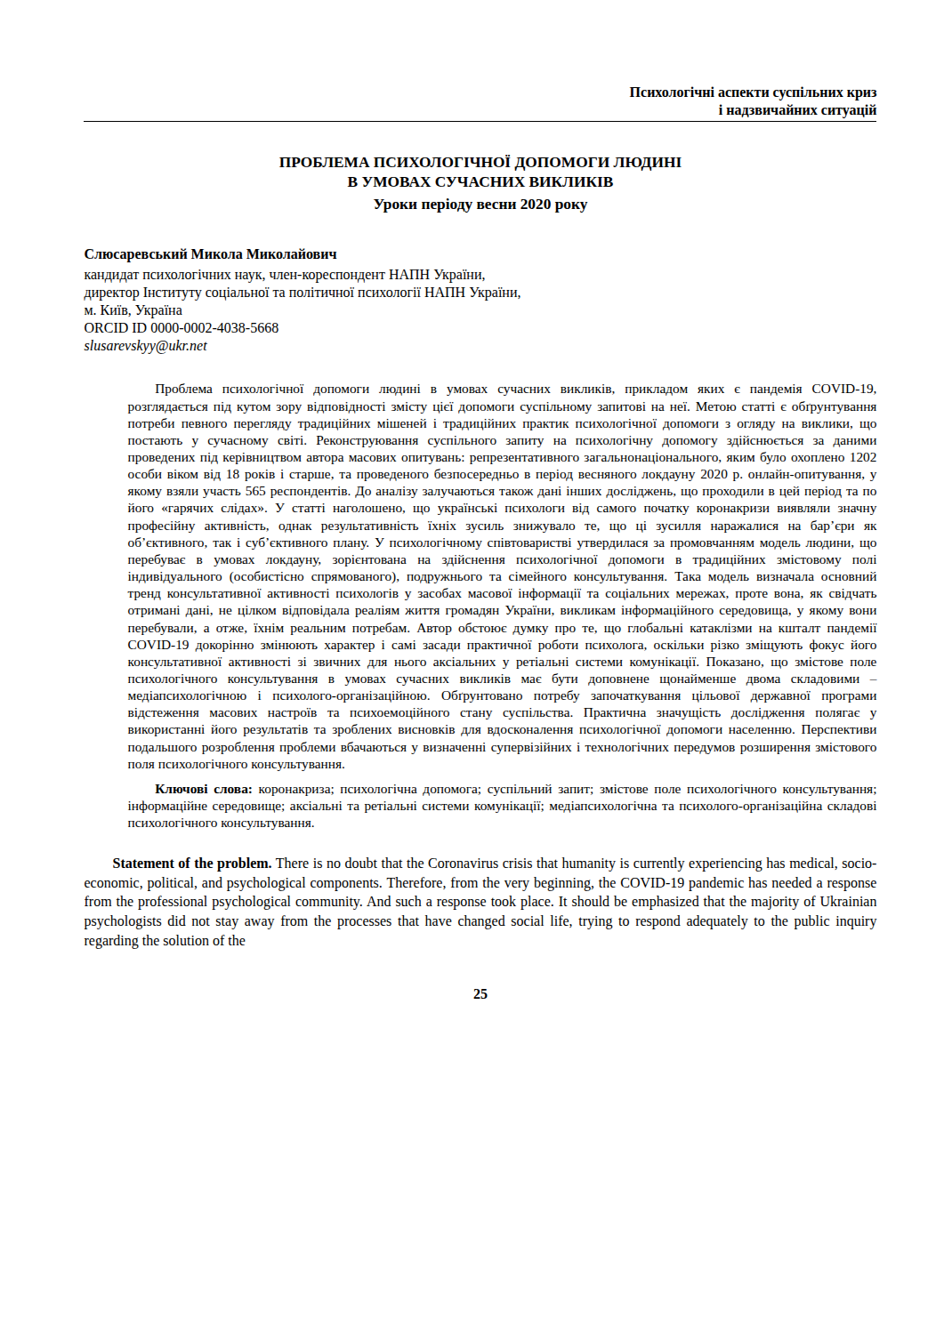Психологічні аспекти суспільних криз
і надзвичайних ситуацій
Проблема психологічної допомоги людині
в умовах сучасних викликів
Уроки періоду весни 2020 року
Слюсаревський Микола Миколайович
кандидат психологічних наук, член-кореспондент НАПН України,
директор Інституту соціальної та політичної психології НАПН України,
м. Київ, Україна
ORCID ID 0000-0002-4038-5668
slusarevskyy@ukr.net
Проблема психологічної допомоги людині в умовах сучасних викликів, прикладом яких є пандемія COVID-19, розглядається під кутом зору відповідності змісту цієї допомоги суспільному запитові на неї. Метою статті є обґрунтування потреби певного перегляду традиційних мішеней і традиційних практик психологічної допомоги з огляду на виклики, що постають у сучасному світі. Реконструювання суспільного запиту на психологічну допомогу здійснюється за даними проведених під керівництвом автора масових опитувань: репрезентативного загальнонаціонального, яким було охоплено 1202 особи віком від 18 років і старше, та проведеного безпосередньо в період весняного локдауну 2020 р. онлайн-опитування, у якому взяли участь 565 респондентів. До аналізу залучаються також дані інших досліджень, що проходили в цей період та по його «гарячих слідах». У статті наголошено, що українські психологи від самого початку коронакризи виявляли значну професійну активність, однак результативність їхніх зусиль знижувало те, що ці зусилля наражалися на бар’єри як об’єктивного, так і суб’єктивного плану. У психологічному співтоваристві утвердилася за промовчанням модель людини, що перебуває в умовах локдауну, зорієнтована на здійснення психологічної допомоги в традиційних змістовому полі індивідуального (особистісно спрямованого), подружнього та сімейного консультування. Така модель визначала основний тренд консультативної активності психологів у засобах масової інформації та соціальних мережах, проте вона, як свідчать отримані дані, не цілком відповідала реаліям життя громадян України, викликам інформаційного середовища, у якому вони перебували, а отже, їхнім реальним потребам. Автор обстоює думку про те, що глобальні катаклізми на кшталт пандемії COVID-19 докорінно змінюють характер і самі засади практичної роботи психолога, оскільки різко зміщують фокус його консультативної активності зі звичних для нього аксіальних у ретіальні системи комунікації. Показано, що змістове поле психологічного консультування в умовах сучасних викликів має бути доповнене щонайменше двома складовими – медіапсихологічною і психолого-організаційною. Обґрунтовано потребу започаткування цільової державної програми відстеження масових настроїв та психоемоційного стану суспільства. Практична значущість дослідження полягає у використанні його результатів та зроблених висновків для вдосконалення психологічної допомоги населенню. Перспективи подальшого розроблення проблеми вбачаються у визначенні супервізійних і технологічних передумов розширення змістового поля психологічного консультування.
Ключові слова: коронакриза; психологічна допомога; суспільний запит; змістове поле психологічного консультування; інформаційне середовище; аксіальні та ретіальні системи комунікації; медіапсихологічна та психолого-організаційна складові психологічного консультування.
Statement of the problem. There is no doubt that the Coronavirus crisis that humanity is currently experiencing has medical, socio-economic, political, and psychological components. Therefore, from the very beginning, the COVID-19 pandemic has needed a response from the professional psychological community. And such a response took place. It should be emphasized that the majority of Ukrainian psychologists did not stay away from the processes that have changed social life, trying to respond adequately to the public inquiry regarding the solution of the
25